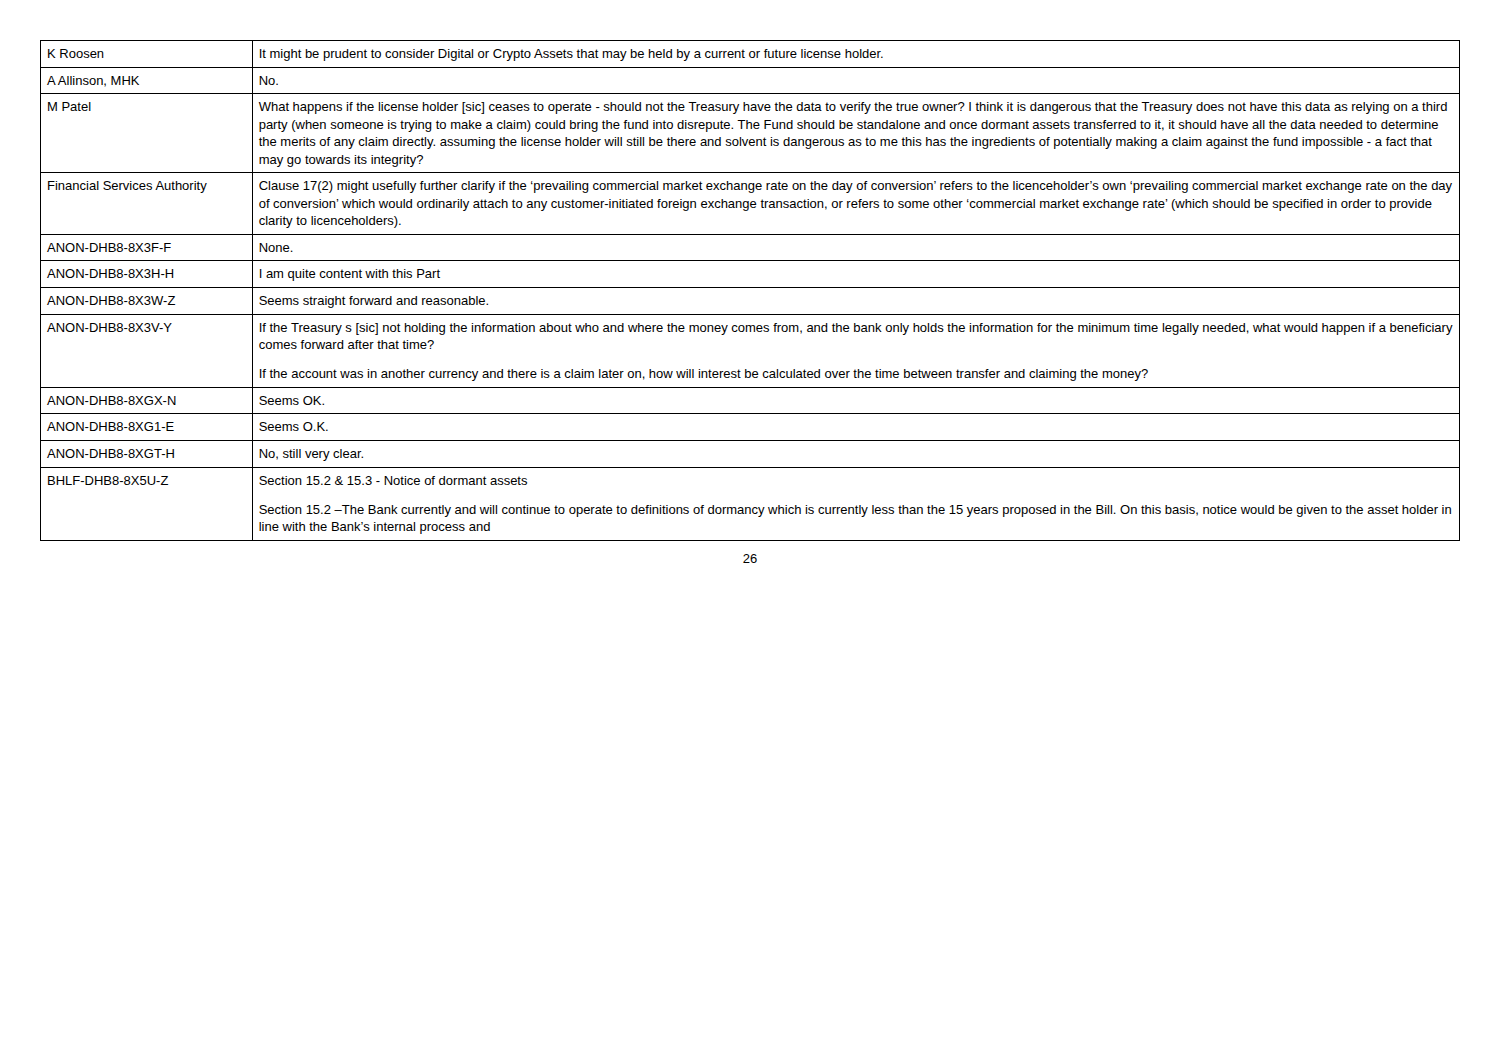| K Roosen | It might be prudent to consider Digital or Crypto Assets that may be held by a current or future license holder. |
| A Allinson, MHK | No. |
| M Patel | What happens if the license holder [sic] ceases to operate - should not the Treasury have the data to verify the true owner? I think it is dangerous that the Treasury does not have this data as relying on a third party (when someone is trying to make a claim) could bring the fund into disrepute. The Fund should be standalone and once dormant assets transferred to it, it should have all the data needed to determine the merits of any claim directly. assuming the license holder will still be there and solvent is dangerous as to me this has the ingredients of potentially making a claim against the fund impossible - a fact that may go towards its integrity? |
| Financial Services Authority | Clause 17(2) might usefully further clarify if the ‘prevailing commercial market exchange rate on the day of conversion’ refers to the licenceholder’s own ‘prevailing commercial market exchange rate on the day of conversion’ which would ordinarily attach to any customer-initiated foreign exchange transaction, or refers to some other ‘commercial market exchange rate’ (which should be specified in order to provide clarity to licenceholders). |
| ANON-DHB8-8X3F-F | None. |
| ANON-DHB8-8X3H-H | I am quite content with this Part |
| ANON-DHB8-8X3W-Z | Seems straight forward and reasonable. |
| ANON-DHB8-8X3V-Y | If the Treasury s [sic] not holding the information about who and where the money comes from, and the bank only holds the information for the minimum time legally needed, what would happen if a beneficiary comes forward after that time? If the account was in another currency and there is a claim later on, how will interest be calculated over the time between transfer and claiming the money? |
| ANON-DHB8-8XGX-N | Seems OK. |
| ANON-DHB8-8XG1-E | Seems O.K. |
| ANON-DHB8-8XGT-H | No, still very clear. |
| BHLF-DHB8-8X5U-Z | Section 15.2 & 15.3 - Notice of dormant assets Section 15.2 –The Bank currently and will continue to operate to definitions of dormancy which is currently less than the 15 years proposed in the Bill. On this basis, notice would be given to the asset holder in line with the Bank’s internal process and |
26